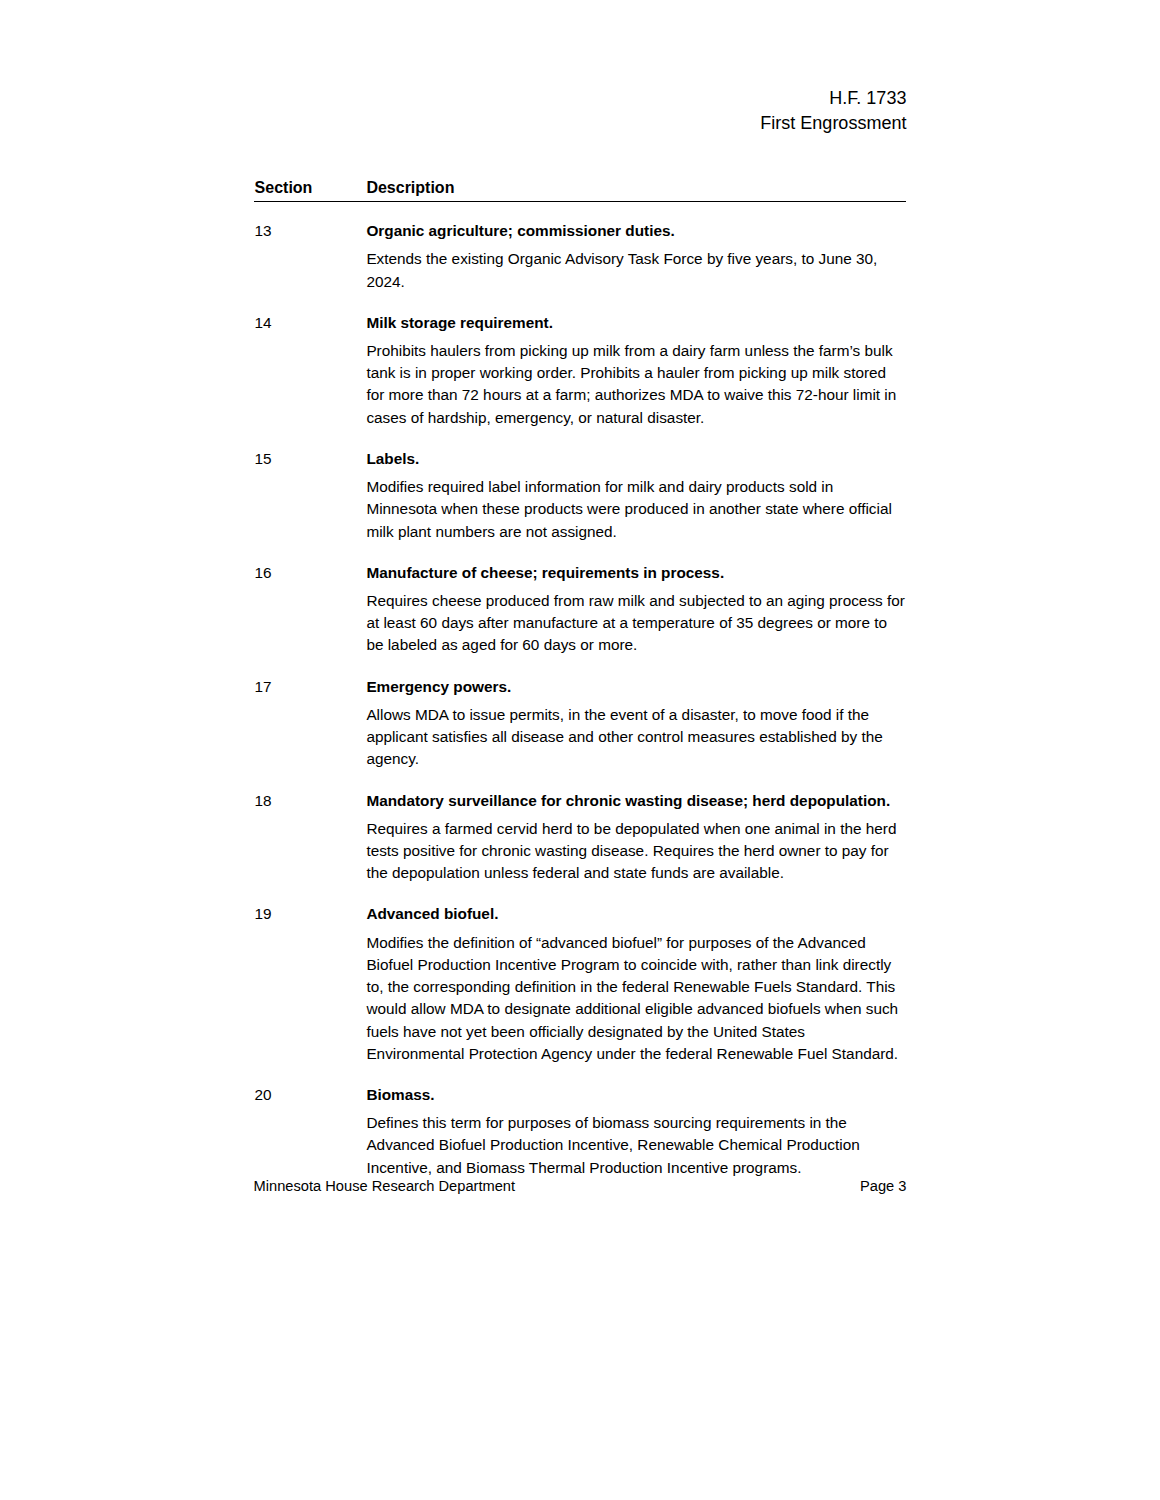H.F. 1733
First Engrossment
| Section | Description |
| --- | --- |
| 13 | Organic agriculture; commissioner duties. Extends the existing Organic Advisory Task Force by five years, to June 30, 2024. |
| 14 | Milk storage requirement. Prohibits haulers from picking up milk from a dairy farm unless the farm’s bulk tank is in proper working order. Prohibits a hauler from picking up milk stored for more than 72 hours at a farm; authorizes MDA to waive this 72-hour limit in cases of hardship, emergency, or natural disaster. |
| 15 | Labels. Modifies required label information for milk and dairy products sold in Minnesota when these products were produced in another state where official milk plant numbers are not assigned. |
| 16 | Manufacture of cheese; requirements in process. Requires cheese produced from raw milk and subjected to an aging process for at least 60 days after manufacture at a temperature of 35 degrees or more to be labeled as aged for 60 days or more. |
| 17 | Emergency powers. Allows MDA to issue permits, in the event of a disaster, to move food if the applicant satisfies all disease and other control measures established by the agency. |
| 18 | Mandatory surveillance for chronic wasting disease; herd depopulation. Requires a farmed cervid herd to be depopulated when one animal in the herd tests positive for chronic wasting disease. Requires the herd owner to pay for the depopulation unless federal and state funds are available. |
| 19 | Advanced biofuel. Modifies the definition of “advanced biofuel” for purposes of the Advanced Biofuel Production Incentive Program to coincide with, rather than link directly to, the corresponding definition in the federal Renewable Fuels Standard. This would allow MDA to designate additional eligible advanced biofuels when such fuels have not yet been officially designated by the United States Environmental Protection Agency under the federal Renewable Fuel Standard. |
| 20 | Biomass. Defines this term for purposes of biomass sourcing requirements in the Advanced Biofuel Production Incentive, Renewable Chemical Production Incentive, and Biomass Thermal Production Incentive programs. |
Minnesota House Research Department Page 3